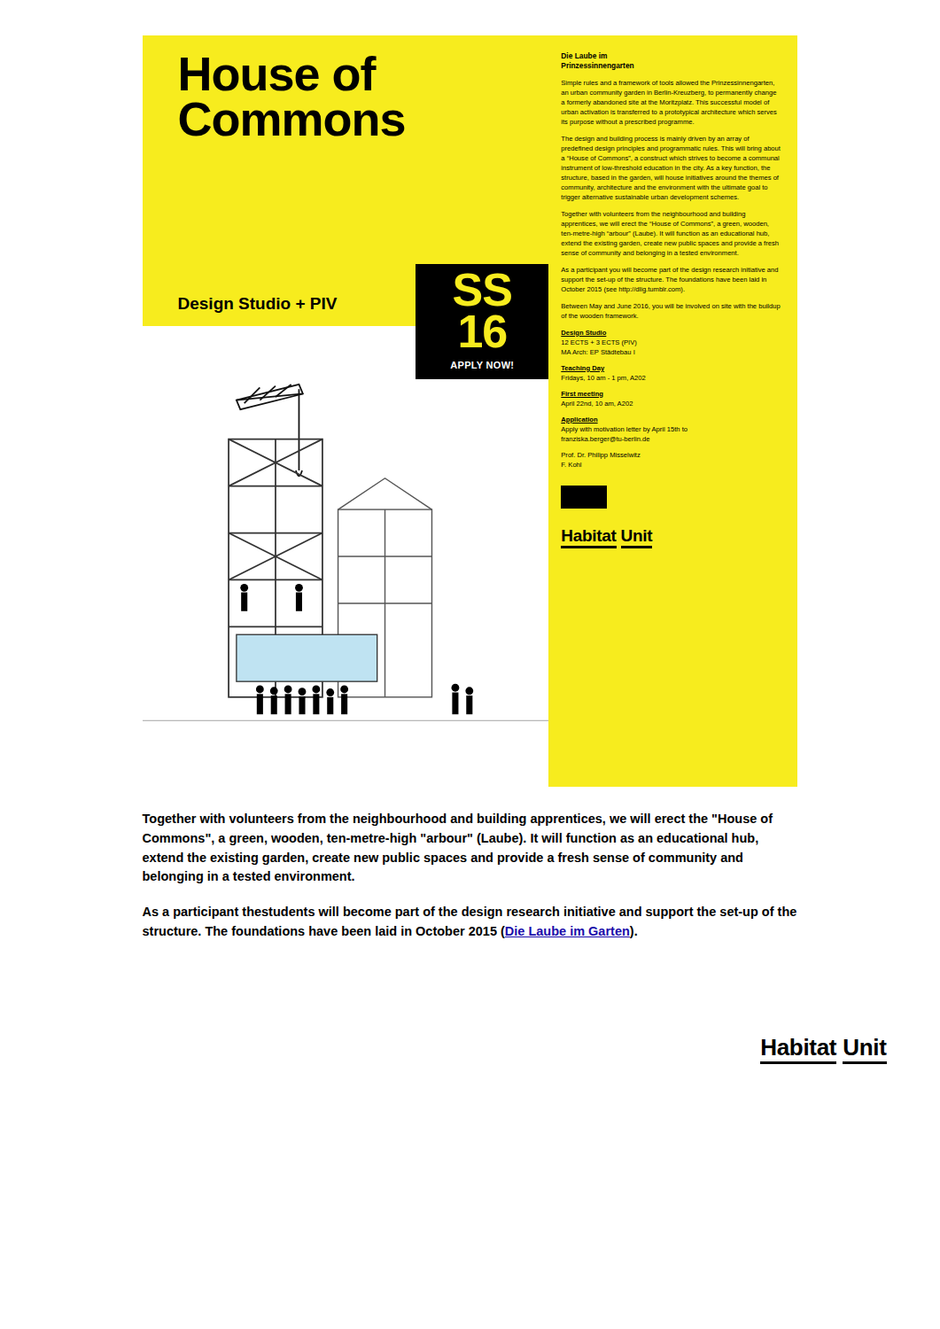House of
Commons
SS 16 APPLY NOW!
Design Studio + PIV
Die Laube im
Prinzessinnengarten
Simple rules and a framework of tools allowed the Prinzessinnengarten, an urban community garden in Berlin-Kreuzberg, to permanently change a formerly abandoned site at the Moritzplatz. This successful model of urban activation is transferred to a prototypical architecture which serves its purpose without a prescribed programme.
The design and building process is mainly driven by an array of predefined design principles and programmatic rules. This will bring about a “House of Commons”, a construct which strives to become a communal instrument of low-threshold education in the city. As a key function, the structure, based in the garden, will house initiatives around the themes of community, architecture and the environment with the ultimate goal to trigger alternative sustainable urban development schemes.
Together with volunteers from the neighbourhood and building apprentices, we will erect the “House of Commons”, a green, wooden, ten-metre-high “arbour” (Laube). It will function as an educational hub, extend the existing garden, create new public spaces and provide a fresh sense of community and belonging in a tested environment.
As a participant you will become part of the design research initiative and support the set-up of the structure. The foundations have been laid in October 2015 (see http://dlig.tumblr.com).
Between May and June 2016, you will be involved on site with the buildup of the wooden framework.
Design Studio 12 ECTS + 3 ECTS (PIV)
MA Arch: EP Städtebau I
Teaching Day Fridays, 10 am - 1 pm, A202
First meeting April 22nd, 10 am, A202
Application Apply with motivation letter by April 15th to
franziska.berger@tu-berlin.de
Prof. Dr. Philipp Misselwitz
F. Kohl
Habitat Unit
Together with volunteers from the neighbourhood and building apprentices, we will erect the "House of Commons", a green, wooden, ten-metre-high "arbour" (Laube). It will function as an educational hub, extend the existing garden, create new public spaces and provide a fresh sense of community and belonging in a tested environment.
As a participant thestudents will become part of the design research initiative and support the set-up of the structure. The foundations have been laid in October 2015 (Die Laube im Garten).
Habitat Unit